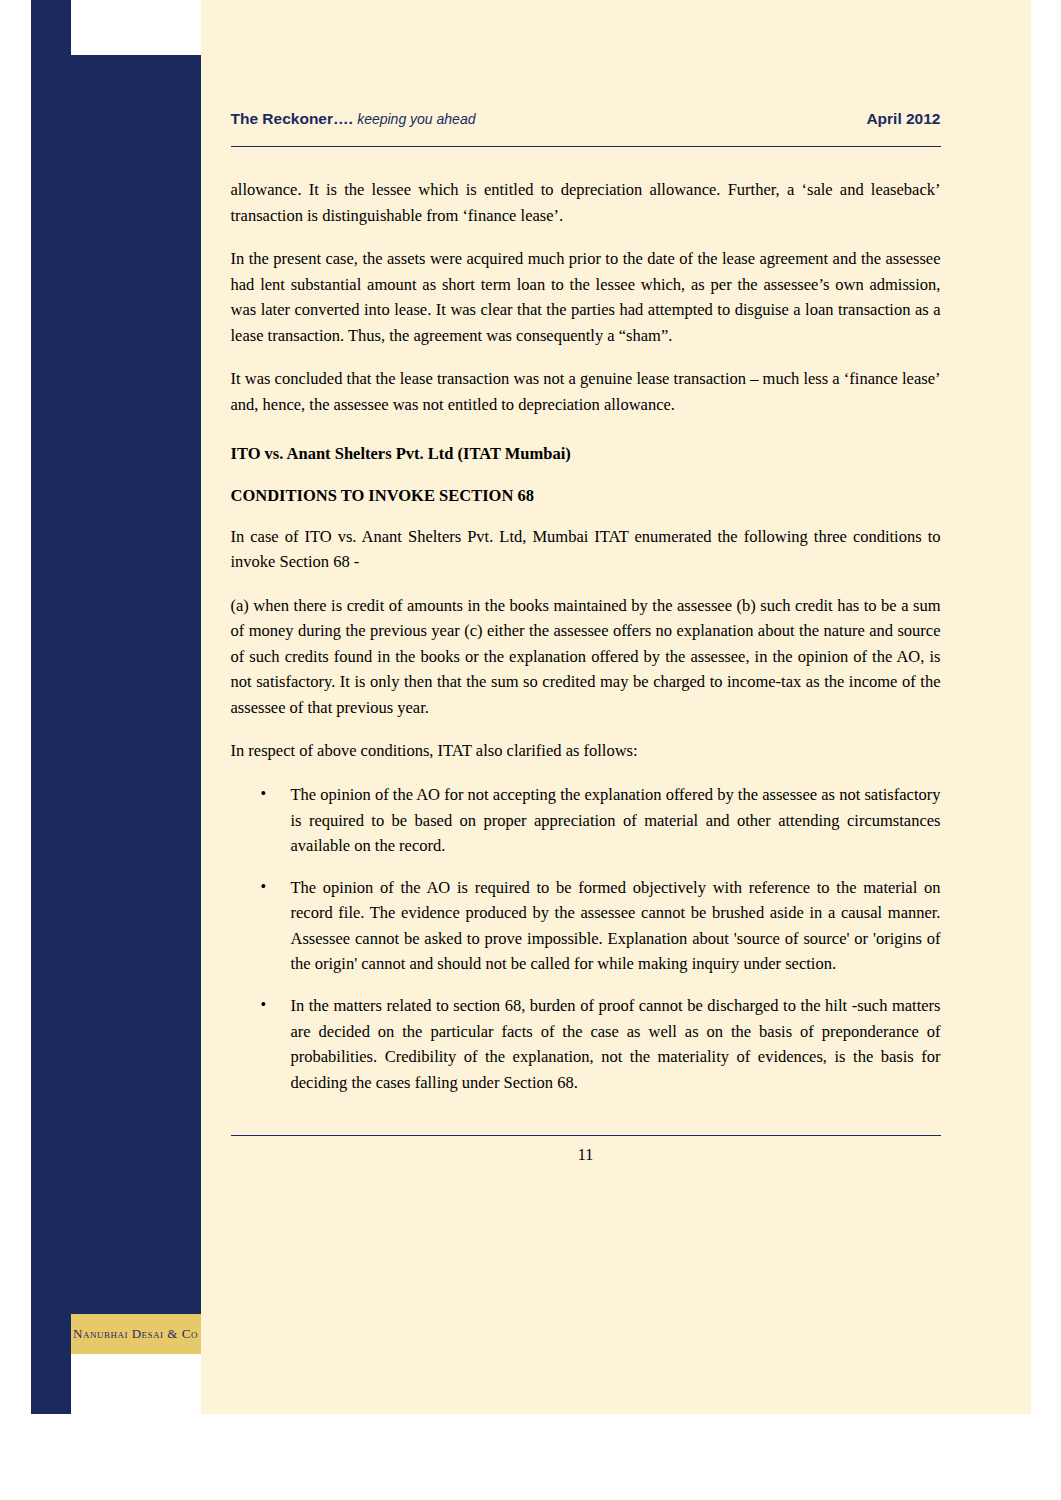Nanubhai Desai & Co
The Reckoner…. keeping you ahead
April 2012
allowance. It is the lessee which is entitled to depreciation allowance. Further, a ‘sale and leaseback’ transaction is distinguishable from ‘finance lease’.
In the present case, the assets were acquired much prior to the date of the lease agreement and the assessee had lent substantial amount as short term loan to the lessee which, as per the assessee’s own admission, was later converted into lease. It was clear that the parties had attempted to disguise a loan transaction as a lease transaction. Thus, the agreement was consequently a “sham”.
It was concluded that the lease transaction was not a genuine lease transaction – much less a ‘finance lease’ and, hence, the assessee was not entitled to depreciation allowance.
ITO vs. Anant Shelters Pvt. Ltd (ITAT Mumbai)
CONDITIONS TO INVOKE SECTION 68
In case of ITO vs. Anant Shelters Pvt. Ltd, Mumbai ITAT enumerated the following three conditions to invoke Section 68 -
(a) when there is credit of amounts in the books maintained by the assessee (b) such credit has to be a sum of money during the previous year (c) either the assessee offers no explanation about the nature and source of such credits found in the books or the explanation offered by the assessee, in the opinion of the AO, is not satisfactory. It is only then that the sum so credited may be charged to income-tax as the income of the assessee of that previous year.
In respect of above conditions, ITAT also clarified as follows:
The opinion of the AO for not accepting the explanation offered by the assessee as not satisfactory is required to be based on proper appreciation of material and other attending circumstances available on the record.
The opinion of the AO is required to be formed objectively with reference to the material on record file. The evidence produced by the assessee cannot be brushed aside in a causal manner. Assessee cannot be asked to prove impossible. Explanation about 'source of source' or 'origins of the origin' cannot and should not be called for while making inquiry under section.
In the matters related to section 68, burden of proof cannot be discharged to the hilt -such matters are decided on the particular facts of the case as well as on the basis of preponderance of probabilities. Credibility of the explanation, not the materiality of evidences, is the basis for deciding the cases falling under Section 68.
11